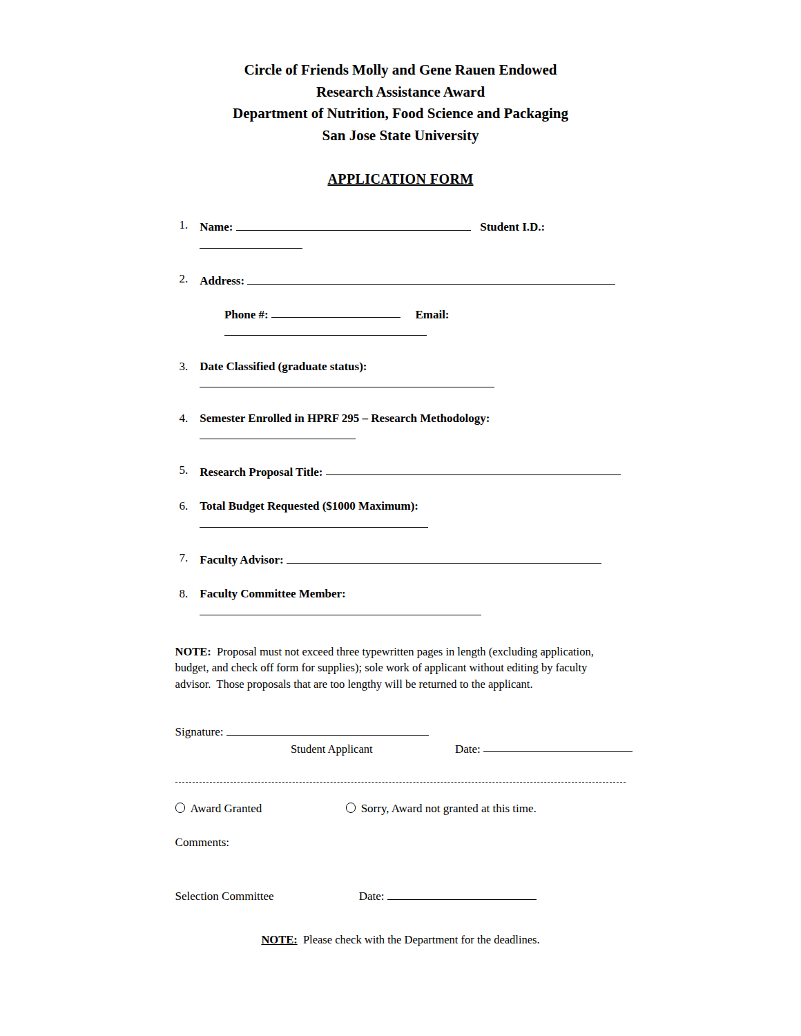Circle of Friends Molly and Gene Rauen Endowed Research Assistance Award Department of Nutrition, Food Science and Packaging San Jose State University
APPLICATION FORM
Name: Student I.D.:
Address:
Phone #: Email:
Date Classified (graduate status):
Semester Enrolled in HPRF 295 – Research Methodology:
Research Proposal Title:
Total Budget Requested ($1000 Maximum):
Faculty Advisor:
Faculty Committee Member:
NOTE: Proposal must not exceed three typewritten pages in length (excluding application, budget, and check off form for supplies); sole work of applicant without editing by faculty advisor. Those proposals that are too lengthy will be returned to the applicant.
Signature: Student Applicant
Date:
Award Granted Sorry, Award not granted at this time.
Comments:
Selection Committee
Date:
NOTE: Please check with the Department for the deadlines.